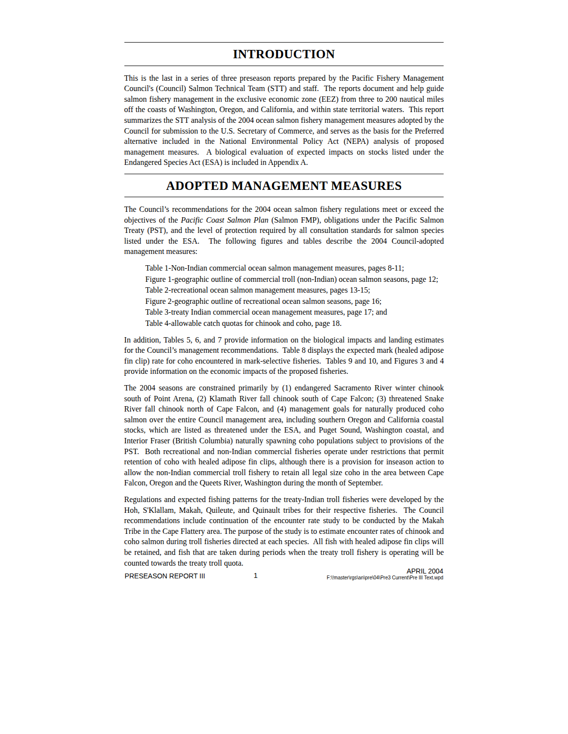INTRODUCTION
This is the last in a series of three preseason reports prepared by the Pacific Fishery Management Council's (Council) Salmon Technical Team (STT) and staff. The reports document and help guide salmon fishery management in the exclusive economic zone (EEZ) from three to 200 nautical miles off the coasts of Washington, Oregon, and California, and within state territorial waters. This report summarizes the STT analysis of the 2004 ocean salmon fishery management measures adopted by the Council for submission to the U.S. Secretary of Commerce, and serves as the basis for the Preferred alternative included in the National Environmental Policy Act (NEPA) analysis of proposed management measures. A biological evaluation of expected impacts on stocks listed under the Endangered Species Act (ESA) is included in Appendix A.
ADOPTED MANAGEMENT MEASURES
The Council’s recommendations for the 2004 ocean salmon fishery regulations meet or exceed the objectives of the Pacific Coast Salmon Plan (Salmon FMP), obligations under the Pacific Salmon Treaty (PST), and the level of protection required by all consultation standards for salmon species listed under the ESA. The following figures and tables describe the 2004 Council-adopted management measures:
Table 1-Non-Indian commercial ocean salmon management measures, pages 8-11;
Figure 1-geographic outline of commercial troll (non-Indian) ocean salmon seasons, page 12;
Table 2-recreational ocean salmon management measures, pages 13-15;
Figure 2-geographic outline of recreational ocean salmon seasons, page 16;
Table 3-treaty Indian commercial ocean management measures, page 17; and
Table 4-allowable catch quotas for chinook and coho, page 18.
In addition, Tables 5, 6, and 7 provide information on the biological impacts and landing estimates for the Council’s management recommendations. Table 8 displays the expected mark (healed adipose fin clip) rate for coho encountered in mark-selective fisheries. Tables 9 and 10, and Figures 3 and 4 provide information on the economic impacts of the proposed fisheries.
The 2004 seasons are constrained primarily by (1) endangered Sacramento River winter chinook south of Point Arena, (2) Klamath River fall chinook south of Cape Falcon; (3) threatened Snake River fall chinook north of Cape Falcon, and (4) management goals for naturally produced coho salmon over the entire Council management area, including southern Oregon and California coastal stocks, which are listed as threatened under the ESA, and Puget Sound, Washington coastal, and Interior Fraser (British Columbia) naturally spawning coho populations subject to provisions of the PST. Both recreational and non-Indian commercial fisheries operate under restrictions that permit retention of coho with healed adipose fin clips, although there is a provision for inseason action to allow the non-Indian commercial troll fishery to retain all legal size coho in the area between Cape Falcon, Oregon and the Queets River, Washington during the month of September.
Regulations and expected fishing patterns for the treaty-Indian troll fisheries were developed by the Hoh, S'Klallam, Makah, Quileute, and Quinault tribes for their respective fisheries. The Council recommendations include continuation of the encounter rate study to be conducted by the Makah Tribe in the Cape Flattery area. The purpose of the study is to estimate encounter rates of chinook and coho salmon during troll fisheries directed at each species. All fish with healed adipose fin clips will be retained, and fish that are taken during periods when the treaty troll fishery is operating will be counted towards the treaty troll quota.
| PRESEASON REPORT III | 1 | APRIL 2004 F:\!master\rgs\an\pre\04\Pre3 Current\Pre III Text.wpd |